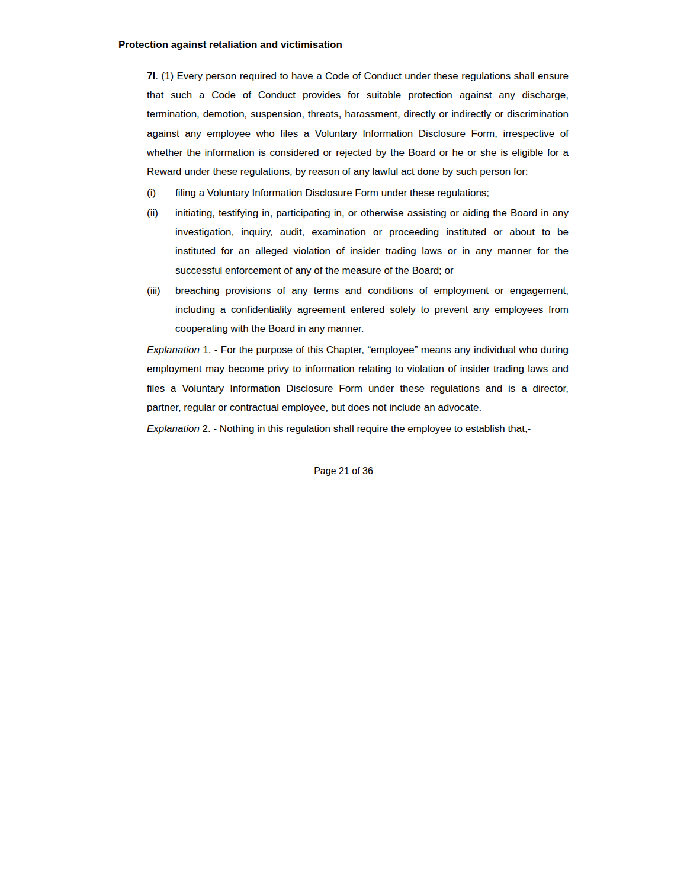Protection against retaliation and victimisation
7I. (1) Every person required to have a Code of Conduct under these regulations shall ensure that such a Code of Conduct provides for suitable protection against any discharge, termination, demotion, suspension, threats, harassment, directly or indirectly or discrimination against any employee who files a Voluntary Information Disclosure Form, irrespective of whether the information is considered or rejected by the Board or he or she is eligible for a Reward under these regulations, by reason of any lawful act done by such person for:
(i) filing a Voluntary Information Disclosure Form under these regulations;
(ii) initiating, testifying in, participating in, or otherwise assisting or aiding the Board in any investigation, inquiry, audit, examination or proceeding instituted or about to be instituted for an alleged violation of insider trading laws or in any manner for the successful enforcement of any of the measure of the Board; or
(iii) breaching provisions of any terms and conditions of employment or engagement, including a confidentiality agreement entered solely to prevent any employees from cooperating with the Board in any manner.
Explanation 1. - For the purpose of this Chapter, “employee” means any individual who during employment may become privy to information relating to violation of insider trading laws and files a Voluntary Information Disclosure Form under these regulations and is a director, partner, regular or contractual employee, but does not include an advocate.
Explanation 2. - Nothing in this regulation shall require the employee to establish that,-
Page 21 of 36